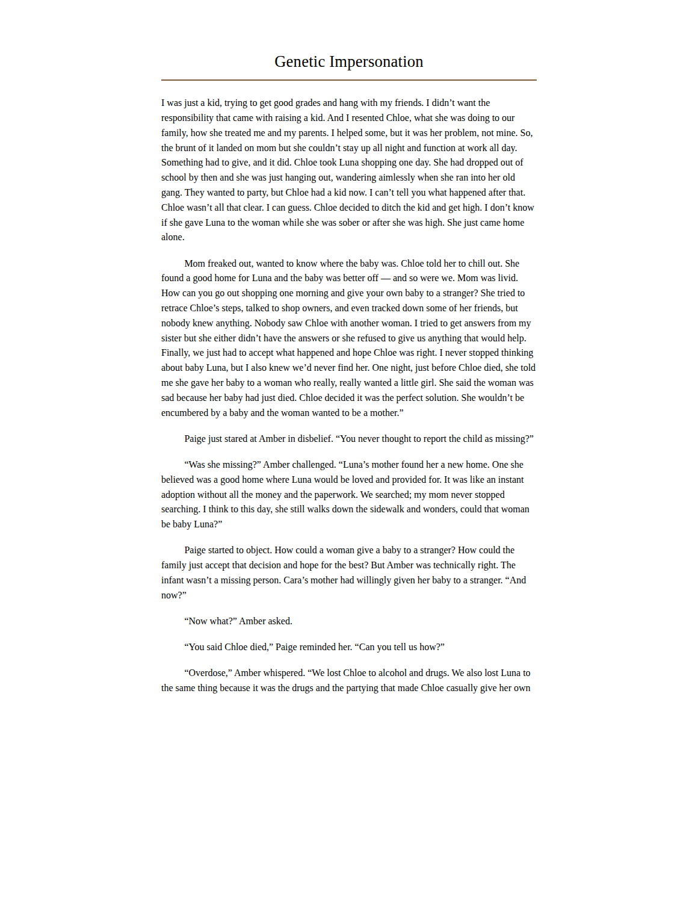Genetic Impersonation
I was just a kid, trying to get good grades and hang with my friends. I didn’t want the responsibility that came with raising a kid. And I resented Chloe, what she was doing to our family, how she treated me and my parents. I helped some, but it was her problem, not mine. So, the brunt of it landed on mom but she couldn’t stay up all night and function at work all day. Something had to give, and it did. Chloe took Luna shopping one day. She had dropped out of school by then and she was just hanging out, wandering aimlessly when she ran into her old gang. They wanted to party, but Chloe had a kid now. I can’t tell you what happened after that. Chloe wasn’t all that clear. I can guess. Chloe decided to ditch the kid and get high. I don’t know if she gave Luna to the woman while she was sober or after she was high. She just came home alone.
Mom freaked out, wanted to know where the baby was. Chloe told her to chill out. She found a good home for Luna and the baby was better off — and so were we. Mom was livid. How can you go out shopping one morning and give your own baby to a stranger? She tried to retrace Chloe’s steps, talked to shop owners, and even tracked down some of her friends, but nobody knew anything. Nobody saw Chloe with another woman. I tried to get answers from my sister but she either didn’t have the answers or she refused to give us anything that would help. Finally, we just had to accept what happened and hope Chloe was right. I never stopped thinking about baby Luna, but I also knew we’d never find her. One night, just before Chloe died, she told me she gave her baby to a woman who really, really wanted a little girl. She said the woman was sad because her baby had just died. Chloe decided it was the perfect solution. She wouldn’t be encumbered by a baby and the woman wanted to be a mother.”
Paige just stared at Amber in disbelief. “You never thought to report the child as missing?”
“Was she missing?” Amber challenged. “Luna’s mother found her a new home. One she believed was a good home where Luna would be loved and provided for. It was like an instant adoption without all the money and the paperwork. We searched; my mom never stopped searching. I think to this day, she still walks down the sidewalk and wonders, could that woman be baby Luna?”
Paige started to object. How could a woman give a baby to a stranger? How could the family just accept that decision and hope for the best? But Amber was technically right. The infant wasn’t a missing person. Cara’s mother had willingly given her baby to a stranger. “And now?”
“Now what?” Amber asked.
“You said Chloe died,” Paige reminded her. “Can you tell us how?”
“Overdose,” Amber whispered. “We lost Chloe to alcohol and drugs. We also lost Luna to the same thing because it was the drugs and the partying that made Chloe casually give her own